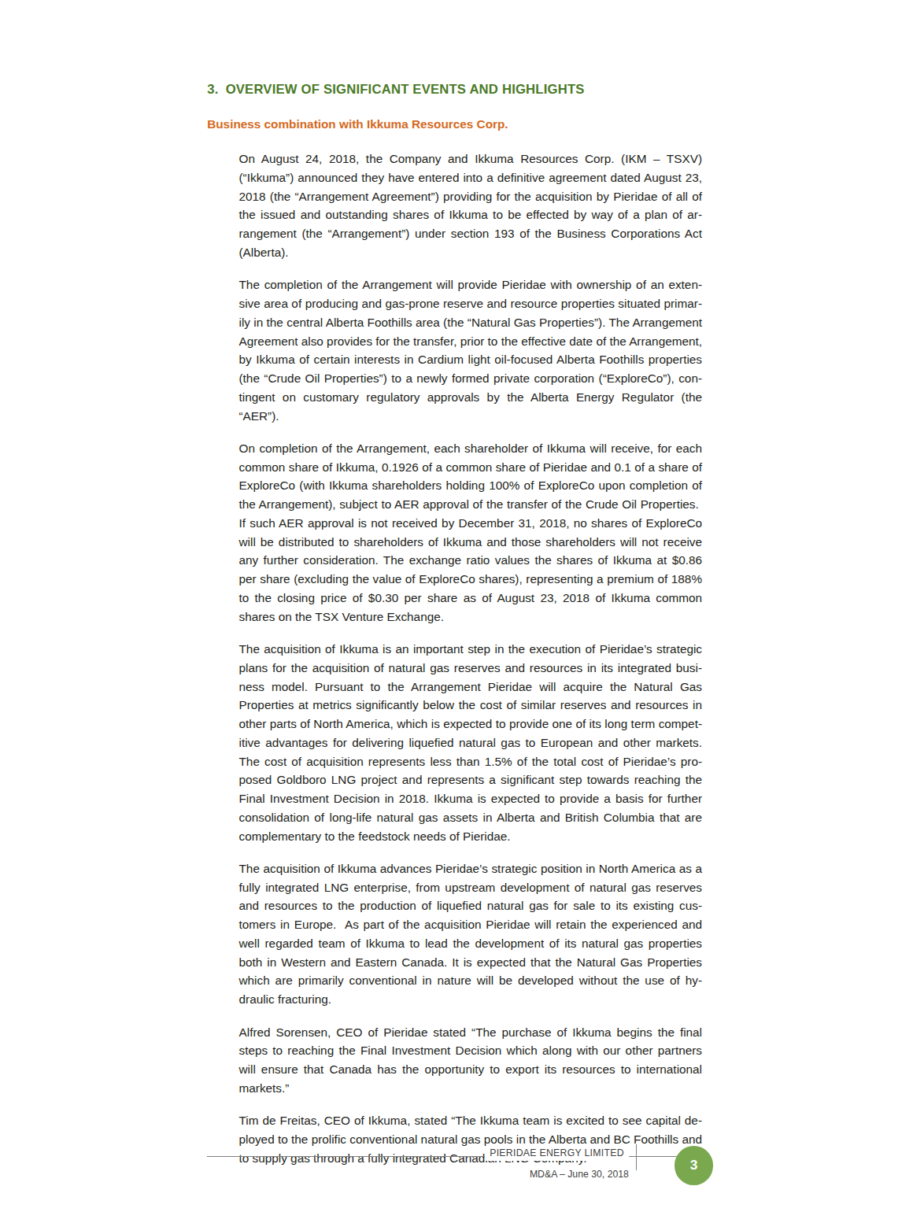3. OVERVIEW OF SIGNIFICANT EVENTS AND HIGHLIGHTS
Business combination with Ikkuma Resources Corp.
On August 24, 2018, the Company and Ikkuma Resources Corp. (IKM – TSXV) (“Ikkuma”) announced they have entered into a definitive agreement dated August 23, 2018 (the “Arrangement Agreement”) providing for the acquisition by Pieridae of all of the issued and outstanding shares of Ikkuma to be effected by way of a plan of arrangement (the “Arrangement”) under section 193 of the Business Corporations Act (Alberta).
The completion of the Arrangement will provide Pieridae with ownership of an extensive area of producing and gas-prone reserve and resource properties situated primarily in the central Alberta Foothills area (the “Natural Gas Properties”). The Arrangement Agreement also provides for the transfer, prior to the effective date of the Arrangement, by Ikkuma of certain interests in Cardium light oil-focused Alberta Foothills properties (the “Crude Oil Properties”) to a newly formed private corporation (“ExploreCo”), contingent on customary regulatory approvals by the Alberta Energy Regulator (the “AER”).
On completion of the Arrangement, each shareholder of Ikkuma will receive, for each common share of Ikkuma, 0.1926 of a common share of Pieridae and 0.1 of a share of ExploreCo (with Ikkuma shareholders holding 100% of ExploreCo upon completion of the Arrangement), subject to AER approval of the transfer of the Crude Oil Properties. If such AER approval is not received by December 31, 2018, no shares of ExploreCo will be distributed to shareholders of Ikkuma and those shareholders will not receive any further consideration. The exchange ratio values the shares of Ikkuma at $0.86 per share (excluding the value of ExploreCo shares), representing a premium of 188% to the closing price of $0.30 per share as of August 23, 2018 of Ikkuma common shares on the TSX Venture Exchange.
The acquisition of Ikkuma is an important step in the execution of Pieridae’s strategic plans for the acquisition of natural gas reserves and resources in its integrated business model. Pursuant to the Arrangement Pieridae will acquire the Natural Gas Properties at metrics significantly below the cost of similar reserves and resources in other parts of North America, which is expected to provide one of its long term competitive advantages for delivering liquefied natural gas to European and other markets. The cost of acquisition represents less than 1.5% of the total cost of Pieridae’s proposed Goldboro LNG project and represents a significant step towards reaching the Final Investment Decision in 2018. Ikkuma is expected to provide a basis for further consolidation of long-life natural gas assets in Alberta and British Columbia that are complementary to the feedstock needs of Pieridae.
The acquisition of Ikkuma advances Pieridae’s strategic position in North America as a fully integrated LNG enterprise, from upstream development of natural gas reserves and resources to the production of liquefied natural gas for sale to its existing customers in Europe. As part of the acquisition Pieridae will retain the experienced and well regarded team of Ikkuma to lead the development of its natural gas properties both in Western and Eastern Canada. It is expected that the Natural Gas Properties which are primarily conventional in nature will be developed without the use of hydraulic fracturing.
Alfred Sorensen, CEO of Pieridae stated “The purchase of Ikkuma begins the final steps to reaching the Final Investment Decision which along with our other partners will ensure that Canada has the opportunity to export its resources to international markets.”
Tim de Freitas, CEO of Ikkuma, stated “The Ikkuma team is excited to see capital deployed to the prolific conventional natural gas pools in the Alberta and BC Foothills and to supply gas through a fully integrated Canadian LNG Company.”
PIERIDAE ENERGY LIMITED
MD&A – June 30, 2018
3